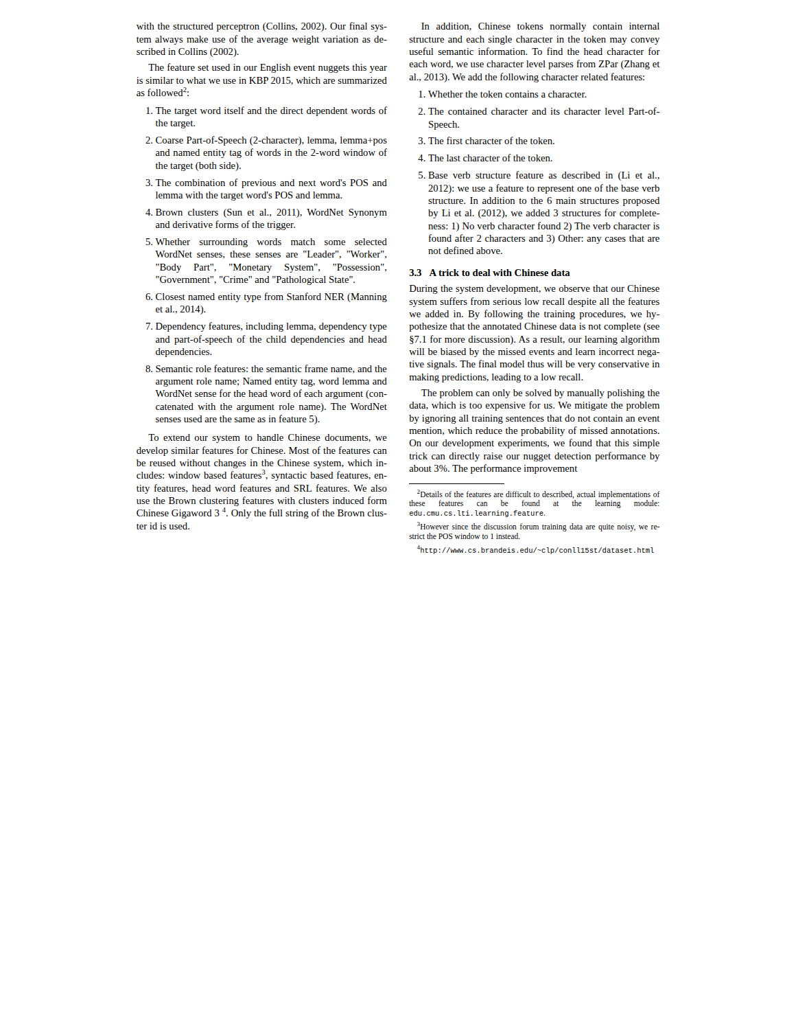with the structured perceptron (Collins, 2002). Our final system always make use of the average weight variation as described in Collins (2002).
The feature set used in our English event nuggets this year is similar to what we use in KBP 2015, which are summarized as followed2:
The target word itself and the direct dependent words of the target.
Coarse Part-of-Speech (2-character), lemma, lemma+pos and named entity tag of words in the 2-word window of the target (both side).
The combination of previous and next word's POS and lemma with the target word's POS and lemma.
Brown clusters (Sun et al., 2011), WordNet Synonym and derivative forms of the trigger.
Whether surrounding words match some selected WordNet senses, these senses are "Leader", "Worker", "Body Part", "Monetary System", "Possession", "Government", "Crime" and "Pathological State".
Closest named entity type from Stanford NER (Manning et al., 2014).
Dependency features, including lemma, dependency type and part-of-speech of the child dependencies and head dependencies.
Semantic role features: the semantic frame name, and the argument role name; Named entity tag, word lemma and WordNet sense for the head word of each argument (concatenated with the argument role name). The WordNet senses used are the same as in feature 5).
To extend our system to handle Chinese documents, we develop similar features for Chinese. Most of the features can be reused without changes in the Chinese system, which includes: window based features3, syntactic based features, entity features, head word features and SRL features. We also use the Brown clustering features with clusters induced form Chinese Gigaword 3 4. Only the full string of the Brown cluster id is used.
In addition, Chinese tokens normally contain internal structure and each single character in the token may convey useful semantic information. To find the head character for each word, we use character level parses from ZPar (Zhang et al., 2013). We add the following character related features:
Whether the token contains a character.
The contained character and its character level Part-of-Speech.
The first character of the token.
The last character of the token.
Base verb structure feature as described in (Li et al., 2012): we use a feature to represent one of the base verb structure. In addition to the 6 main structures proposed by Li et al. (2012), we added 3 structures for completeness: 1) No verb character found 2) The verb character is found after 2 characters and 3) Other: any cases that are not defined above.
3.3 A trick to deal with Chinese data
During the system development, we observe that our Chinese system suffers from serious low recall despite all the features we added in. By following the training procedures, we hypothesize that the annotated Chinese data is not complete (see §7.1 for more discussion). As a result, our learning algorithm will be biased by the missed events and learn incorrect negative signals. The final model thus will be very conservative in making predictions, leading to a low recall.
The problem can only be solved by manually polishing the data, which is too expensive for us. We mitigate the problem by ignoring all training sentences that do not contain an event mention, which reduce the probability of missed annotations. On our development experiments, we found that this simple trick can directly raise our nugget detection performance by about 3%. The performance improvement
2 Details of the features are difficult to described, actual implementations of these features can be found at the learning module: edu.cmu.cs.lti.learning.feature.
3 However since the discussion forum training data are quite noisy, we restrict the POS window to 1 instead.
4 http://www.cs.brandeis.edu/~clp/conll15st/dataset.html